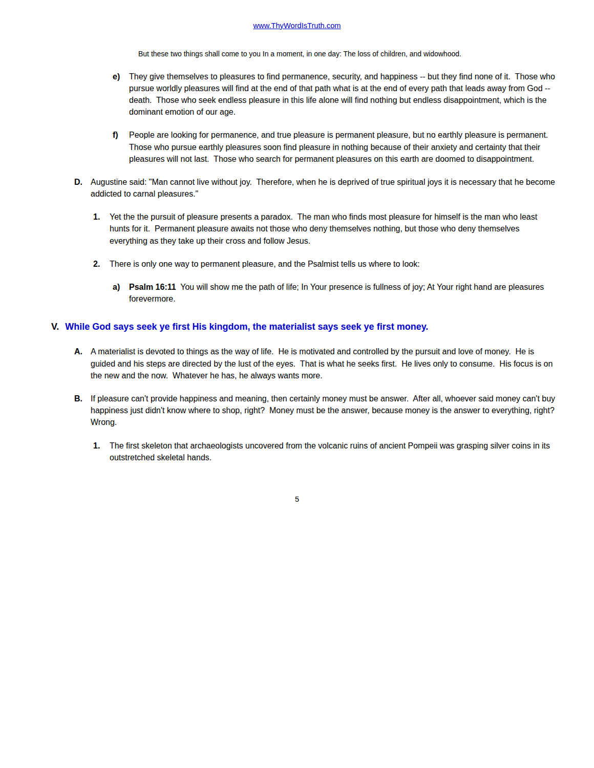www.ThyWordIsTruth.com
But these two things shall come to you In a moment, in one day: The loss of children, and widowhood.
e) They give themselves to pleasures to find permanence, security, and happiness -- but they find none of it. Those who pursue worldly pleasures will find at the end of that path what is at the end of every path that leads away from God -- death. Those who seek endless pleasure in this life alone will find nothing but endless disappointment, which is the dominant emotion of our age.
f) People are looking for permanence, and true pleasure is permanent pleasure, but no earthly pleasure is permanent. Those who pursue earthly pleasures soon find pleasure in nothing because of their anxiety and certainty that their pleasures will not last. Those who search for permanent pleasures on this earth are doomed to disappointment.
D. Augustine said: "Man cannot live without joy. Therefore, when he is deprived of true spiritual joys it is necessary that he become addicted to carnal pleasures."
1. Yet the the pursuit of pleasure presents a paradox. The man who finds most pleasure for himself is the man who least hunts for it. Permanent pleasure awaits not those who deny themselves nothing, but those who deny themselves everything as they take up their cross and follow Jesus.
2. There is only one way to permanent pleasure, and the Psalmist tells us where to look:
a) Psalm 16:11 You will show me the path of life; In Your presence is fullness of joy; At Your right hand are pleasures forevermore.
V. While God says seek ye first His kingdom, the materialist says seek ye first money.
A. A materialist is devoted to things as the way of life. He is motivated and controlled by the pursuit and love of money. He is guided and his steps are directed by the lust of the eyes. That is what he seeks first. He lives only to consume. His focus is on the new and the now. Whatever he has, he always wants more.
B. If pleasure can't provide happiness and meaning, then certainly money must be answer. After all, whoever said money can't buy happiness just didn't know where to shop, right? Money must be the answer, because money is the answer to everything, right? Wrong.
1. The first skeleton that archaeologists uncovered from the volcanic ruins of ancient Pompeii was grasping silver coins in its outstretched skeletal hands.
5